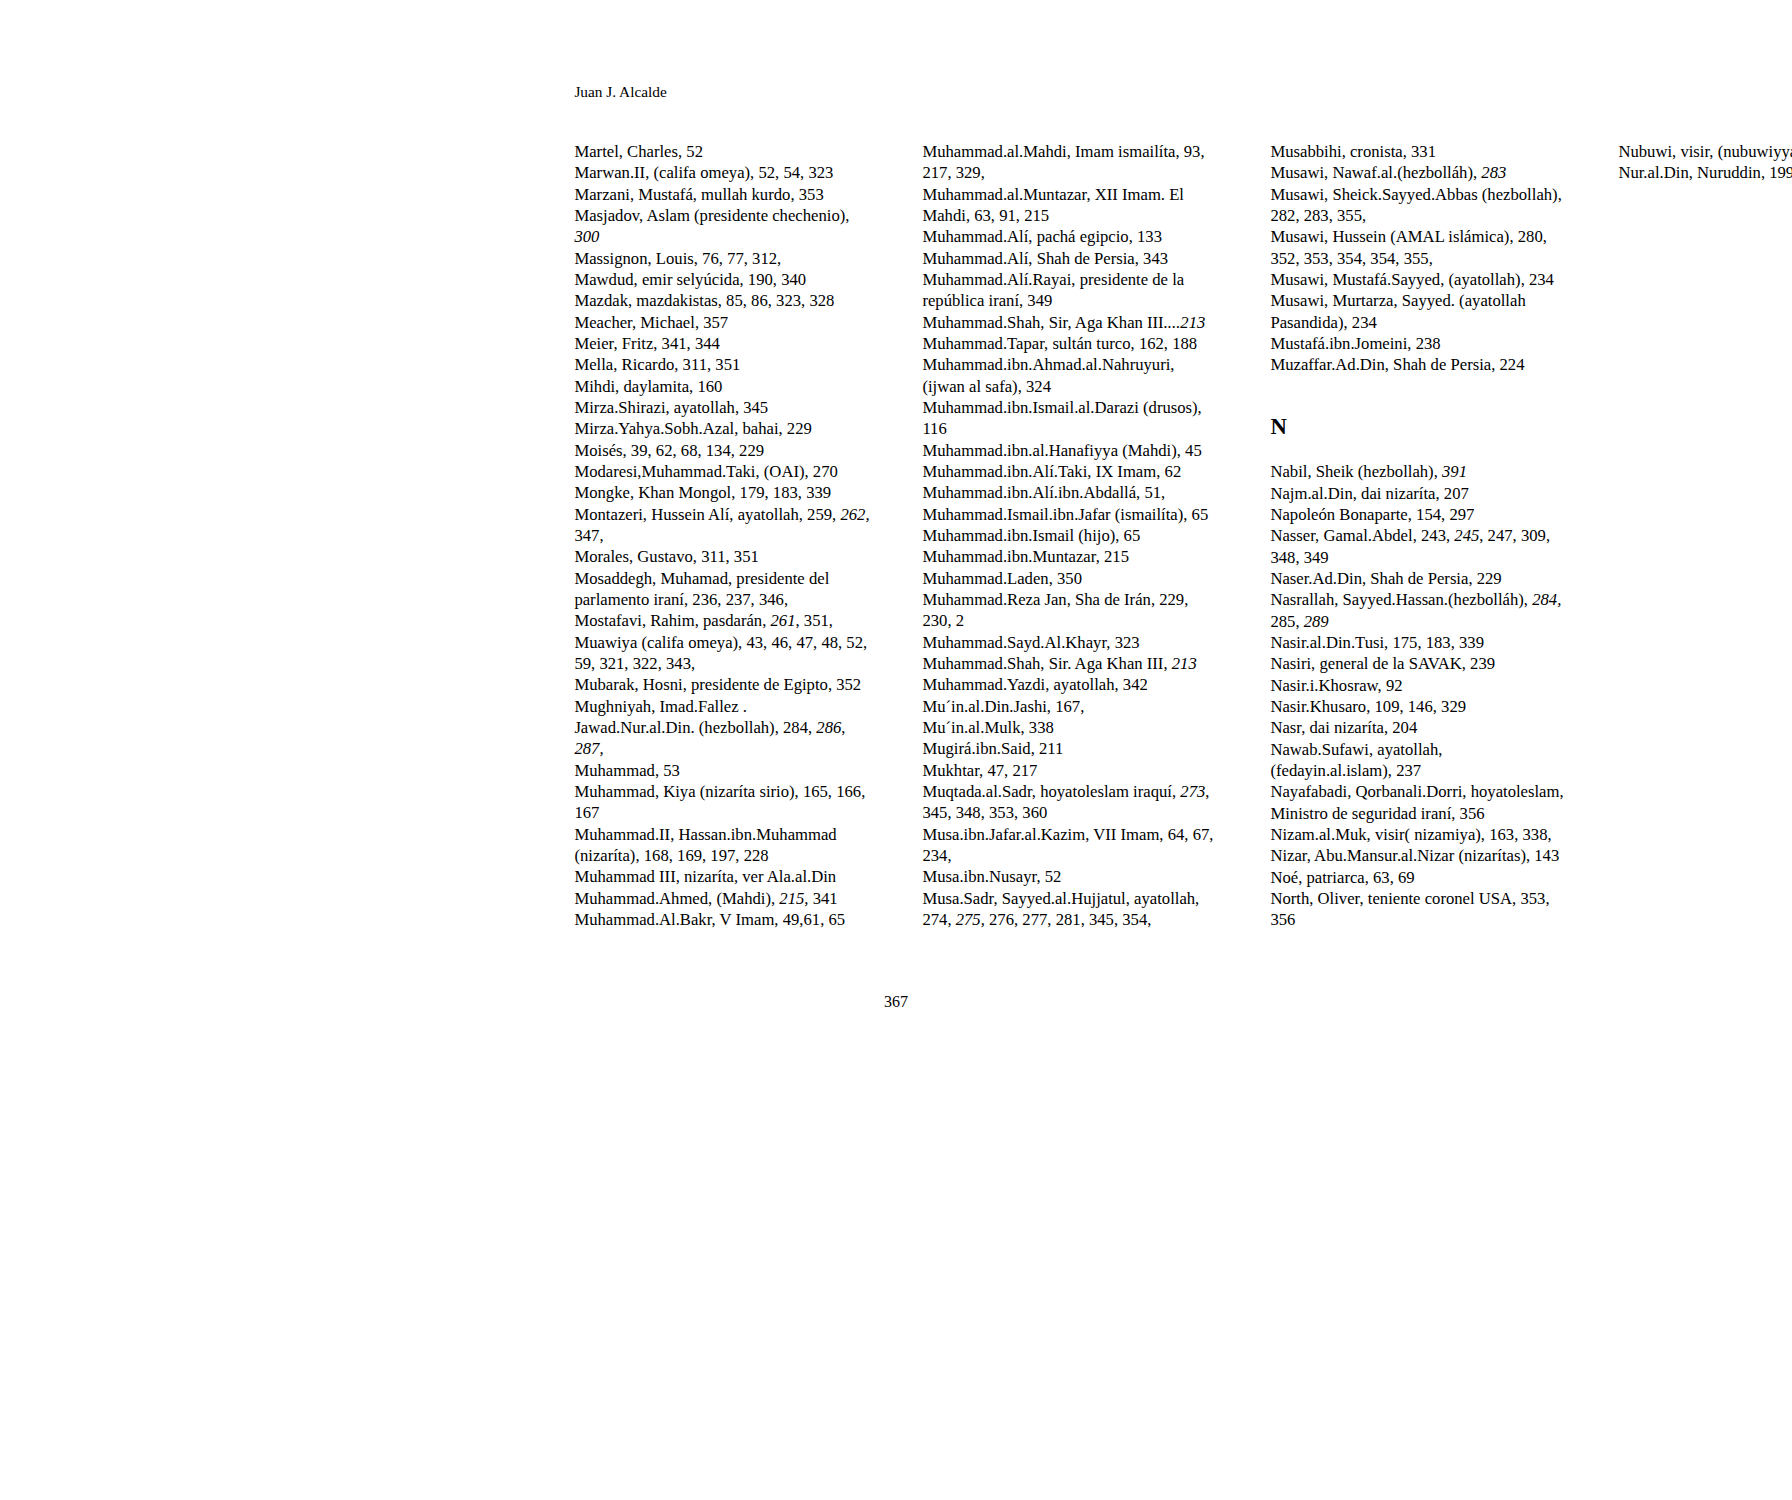Juan J. Alcalde
Martel, Charles, 52
Marwan.II, (califa omeya), 52, 54, 323
Marzani, Mustafá, mullah kurdo, 353
Masjadov, Aslam (presidente chechenio), 300
Massignon, Louis, 76, 77, 312,
Mawdud, emir selyúcida, 190, 340
Mazdak, mazdakistas, 85, 86, 323, 328
Meacher, Michael, 357
Meier, Fritz, 341, 344
Mella, Ricardo, 311, 351
Mihdi, daylamita, 160
Mirza.Shirazi, ayatollah, 345
Mirza.Yahya.Sobh.Azal, bahai, 229
Moisés, 39, 62, 68, 134, 229
Modaresi,Muhammad.Taki, (OAI), 270
Mongke, Khan Mongol, 179, 183, 339
Montazeri, Hussein Alí, ayatollah, 259, 262, 347,
Morales, Gustavo, 311, 351
Mosaddegh, Muhamad, presidente del parlamento iraní, 236, 237, 346,
Mostafavi, Rahim, pasdarán, 261, 351,
Muawiya (califa omeya), 43, 46, 47, 48, 52, 59, 321, 322, 343,
Mubarak, Hosni, presidente de Egipto, 352
Mughniyah, Imad.Fallez . Jawad.Nur.al.Din. (hezbollah), 284, 286, 287,
Muhammad, 53
Muhammad, Kiya (nizaríta sirio), 165, 166, 167
Muhammad.II, Hassan.ibn.Muhammad (nizaríta), 168, 169, 197, 228
Muhammad III, nizaríta, ver Ala.al.Din
Muhammad.Ahmed, (Mahdi), 215, 341
Muhammad.Al.Bakr, V Imam, 49,61, 65
Muhammad.al.Mahdi, Imam ismailíta, 93, 217, 329,
Muhammad.al.Muntazar, XII Imam. El Mahdi, 63, 91, 215
Muhammad.Alí, pachá egipcio, 133
Muhammad.Alí, Shah de Persia, 343
Muhammad.Alí.Rayai, presidente de la república iraní, 349
Muhammad.Shah, Sir, Aga Khan III....213
Muhammad.Tapar, sultán turco, 162, 188
Muhammad.ibn.Ahmad.al.Nahruyuri, (ijwan al safa), 324
Muhammad.ibn.Ismail.al.Darazi (drusos), 116
Muhammad.ibn.al.Hanafiyya (Mahdi), 45
Muhammad.ibn.Alí.Taki, IX Imam, 62
Muhammad.ibn.Alí.ibn.Abdallá, 51,
Muhammad.Ismail.ibn.Jafar (ismailíta), 65
Muhammad.ibn.Ismail (hijo), 65
Muhammad.ibn.Muntazar, 215
Muhammad.Laden, 350
Muhammad.Reza Jan, Sha de Irán, 229, 230, 2
Muhammad.Sayd.Al.Khayr, 323
Muhammad.Shah, Sir. Aga Khan III, 213
Muhammad.Yazdi, ayatollah, 342
Mu´in.al.Din.Jashi, 167,
Mu´in.al.Mulk, 338
Mugirá.ibn.Said, 211
Mukhtar, 47, 217
Muqtada.al.Sadr, hoyatoleslam iraquí, 273, 345, 348, 353, 360
Musa.ibn.Jafar.al.Kazim, VII Imam, 64, 67, 234,
Musa.ibn.Nusayr, 52
Musa.Sadr, Sayyed.al.Hujjatul, ayatollah, 274, 275, 276, 277, 281, 345, 354,
Musabbihi, cronista, 331
Musawi, Nawaf.al.(hezbolláh), 283
Musawi, Sheick.Sayyed.Abbas (hezbollah), 282, 283, 355,
Musawi, Hussein (AMAL islámica), 280, 352, 353, 354, 354, 355,
Musawi, Mustafá.Sayyed, (ayatollah), 234
Musawi, Murtarza, Sayyed. (ayatollah Pasandida), 234
Mustafá.ibn.Jomeini, 238
Muzaffar.Ad.Din, Shah de Persia, 224
N
Nabil, Sheik (hezbollah), 391
Najm.al.Din, dai nizaríta, 207
Napoleón Bonaparte, 154, 297
Nasser, Gamal.Abdel, 243, 245, 247, 309, 348, 349
Naser.Ad.Din, Shah de Persia, 229
Nasrallah, Sayyed.Hassan.(hezbolláh), 284, 285, 289
Nasir.al.Din.Tusi, 175, 183, 339
Nasiri, general de la SAVAK, 239
Nasir.i.Khosraw, 92
Nasir.Khusaro, 109, 146, 329
Nasr, dai nizaríta, 204
Nawab.Sufawi, ayatollah, (fedayin.al.islam), 237
Nayafabadi, Qorbanali.Dorri, hoyatoleslam, Ministro de seguridad iraní, 356
Nizam.al.Muk, visir( nizamiya), 163, 338,
Nizar, Abu.Mansur.al.Nizar (nizarítas), 143
Noé, patriarca, 63, 69
North, Oliver, teniente coronel USA, 353, 356
Nubuwi, visir, (nubuwiyya), 200, 203, 342
Nur.al.Din, Nuruddin, 199, 340, 342,
367